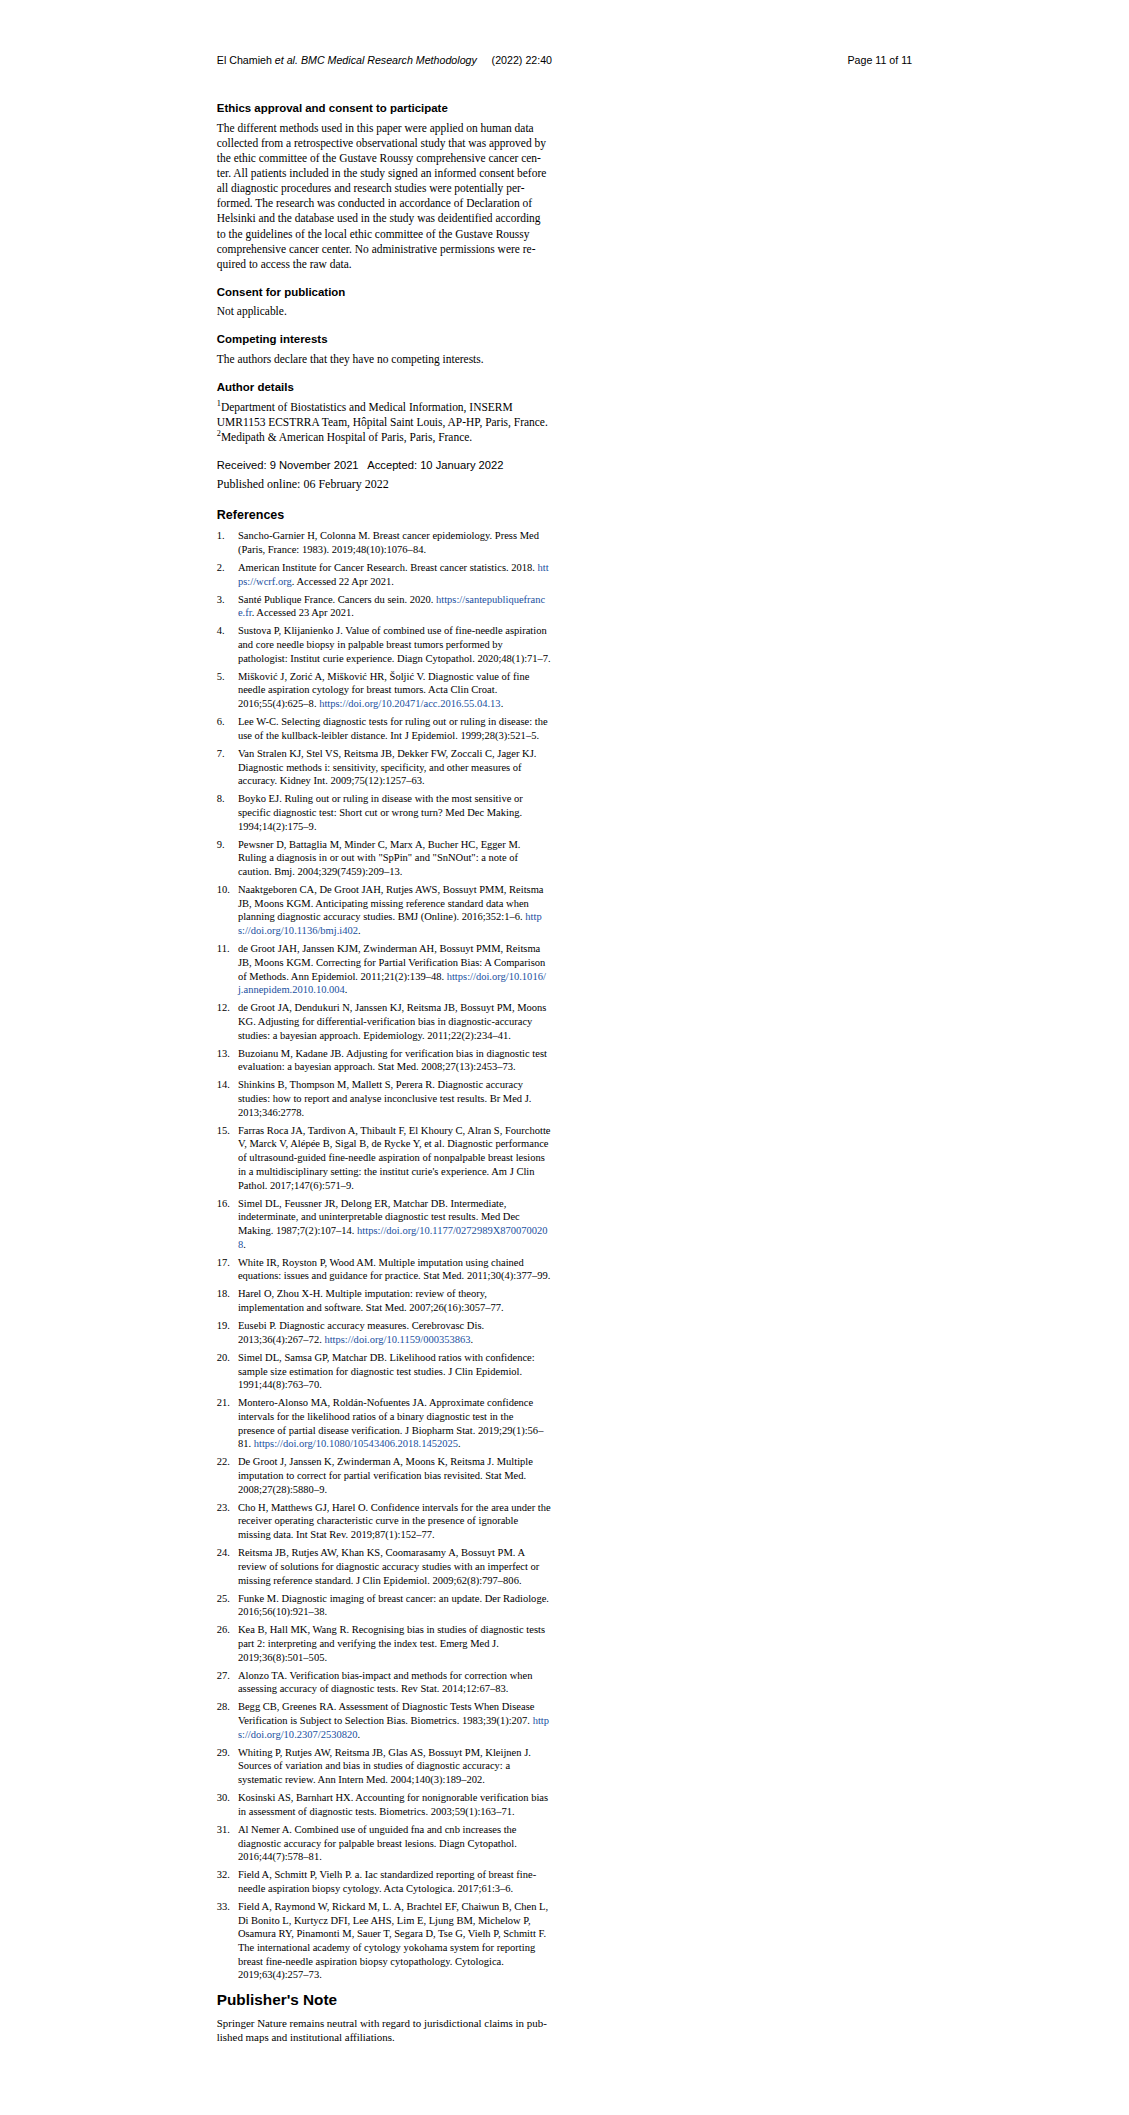El Chamieh et al. BMC Medical Research Methodology (2022) 22:40
Page 11 of 11
Ethics approval and consent to participate
The different methods used in this paper were applied on human data collected from a retrospective observational study that was approved by the ethic committee of the Gustave Roussy comprehensive cancer center. All patients included in the study signed an informed consent before all diagnostic procedures and research studies were potentially performed. The research was conducted in accordance of Declaration of Helsinki and the database used in the study was deidentified according to the guidelines of the local ethic committee of the Gustave Roussy comprehensive cancer center. No administrative permissions were required to access the raw data.
Consent for publication
Not applicable.
Competing interests
The authors declare that they have no competing interests.
Author details
1Department of Biostatistics and Medical Information, INSERM UMR1153 ECSTRRA Team, Hôpital Saint Louis, AP-HP, Paris, France. 2Medipath & American Hospital of Paris, Paris, France.
Received: 9 November 2021 Accepted: 10 January 2022
Published online: 06 February 2022
References
Sancho-Garnier H, Colonna M. Breast cancer epidemiology. Press Med (Paris, France: 1983). 2019;48(10):1076–84.
American Institute for Cancer Research. Breast cancer statistics. 2018. https://wcrf.org. Accessed 22 Apr 2021.
Santé Publique France. Cancers du sein. 2020. https://santepubliquefrance.fr. Accessed 23 Apr 2021.
Sustova P, Klijanienko J. Value of combined use of fine-needle aspiration and core needle biopsy in palpable breast tumors performed by pathologist: Institut curie experience. Diagn Cytopathol. 2020;48(1):71–7.
Mišković J, Zorić A, Mišković HR, Šoljić V. Diagnostic value of fine needle aspiration cytology for breast tumors. Acta Clin Croat. 2016;55(4):625–8. https://doi.org/10.20471/acc.2016.55.04.13.
Lee W-C. Selecting diagnostic tests for ruling out or ruling in disease: the use of the kullback-leibler distance. Int J Epidemiol. 1999;28(3):521–5.
Van Stralen KJ, Stel VS, Reitsma JB, Dekker FW, Zoccali C, Jager KJ. Diagnostic methods i: sensitivity, specificity, and other measures of accuracy. Kidney Int. 2009;75(12):1257–63.
Boyko EJ. Ruling out or ruling in disease with the most sensitive or specific diagnostic test: Short cut or wrong turn? Med Dec Making. 1994;14(2):175–9.
Pewsner D, Battaglia M, Minder C, Marx A, Bucher HC, Egger M. Ruling a diagnosis in or out with "SpPin" and "SnNOut": a note of caution. Bmj. 2004;329(7459):209–13.
Naaktgeboren CA, De Groot JAH, Rutjes AWS, Bossuyt PMM, Reitsma JB, Moons KGM. Anticipating missing reference standard data when planning diagnostic accuracy studies. BMJ (Online). 2016;352:1–6. https://doi.org/10.1136/bmj.i402.
de Groot JAH, Janssen KJM, Zwinderman AH, Bossuyt PMM, Reitsma JB, Moons KGM. Correcting for Partial Verification Bias: A Comparison of Methods. Ann Epidemiol. 2011;21(2):139–48. https://doi.org/10.1016/j.annepidem.2010.10.004.
de Groot JA, Dendukuri N, Janssen KJ, Reitsma JB, Bossuyt PM, Moons KG. Adjusting for differential-verification bias in diagnostic-accuracy studies: a bayesian approach. Epidemiology. 2011;22(2):234–41.
Buzoianu M, Kadane JB. Adjusting for verification bias in diagnostic test evaluation: a bayesian approach. Stat Med. 2008;27(13):2453–73.
Shinkins B, Thompson M, Mallett S, Perera R. Diagnostic accuracy studies: how to report and analyse inconclusive test results. Br Med J. 2013;346:2778.
Farras Roca JA, Tardivon A, Thibault F, El Khoury C, Alran S, Fourchotte V, Marck V, Alépée B, Sigal B, de Rycke Y, et al. Diagnostic performance of ultrasound-guided fine-needle aspiration of nonpalpable breast lesions in a multidisciplinary setting: the institut curie's experience. Am J Clin Pathol. 2017;147(6):571–9.
Simel DL, Feussner JR, Delong ER, Matchar DB. Intermediate, indeterminate, and uninterpretable diagnostic test results. Med Dec Making. 1987;7(2):107–14. https://doi.org/10.1177/0272989X8700700208.
White IR, Royston P, Wood AM. Multiple imputation using chained equations: issues and guidance for practice. Stat Med. 2011;30(4):377–99.
Harel O, Zhou X-H. Multiple imputation: review of theory, implementation and software. Stat Med. 2007;26(16):3057–77.
Eusebi P. Diagnostic accuracy measures. Cerebrovasc Dis. 2013;36(4):267–72. https://doi.org/10.1159/000353863.
Simel DL, Samsa GP, Matchar DB. Likelihood ratios with confidence: sample size estimation for diagnostic test studies. J Clin Epidemiol. 1991;44(8):763–70.
Montero-Alonso MA, Roldán-Nofuentes JA. Approximate confidence intervals for the likelihood ratios of a binary diagnostic test in the presence of partial disease verification. J Biopharm Stat. 2019;29(1):56–81. https://doi.org/10.1080/10543406.2018.1452025.
De Groot J, Janssen K, Zwinderman A, Moons K, Reitsma J. Multiple imputation to correct for partial verification bias revisited. Stat Med. 2008;27(28):5880–9.
Cho H, Matthews GJ, Harel O. Confidence intervals for the area under the receiver operating characteristic curve in the presence of ignorable missing data. Int Stat Rev. 2019;87(1):152–77.
Reitsma JB, Rutjes AW, Khan KS, Coomarasamy A, Bossuyt PM. A review of solutions for diagnostic accuracy studies with an imperfect or missing reference standard. J Clin Epidemiol. 2009;62(8):797–806.
Funke M. Diagnostic imaging of breast cancer: an update. Der Radiologe. 2016;56(10):921–38.
Kea B, Hall MK, Wang R. Recognising bias in studies of diagnostic tests part 2: interpreting and verifying the index test. Emerg Med J. 2019;36(8):501–505.
Alonzo TA. Verification bias-impact and methods for correction when assessing accuracy of diagnostic tests. Rev Stat. 2014;12:67–83.
Begg CB, Greenes RA. Assessment of Diagnostic Tests When Disease Verification is Subject to Selection Bias. Biometrics. 1983;39(1):207. https://doi.org/10.2307/2530820.
Whiting P, Rutjes AW, Reitsma JB, Glas AS, Bossuyt PM, Kleijnen J. Sources of variation and bias in studies of diagnostic accuracy: a systematic review. Ann Intern Med. 2004;140(3):189–202.
Kosinski AS, Barnhart HX. Accounting for nonignorable verification bias in assessment of diagnostic tests. Biometrics. 2003;59(1):163–71.
Al Nemer A. Combined use of unguided fna and cnb increases the diagnostic accuracy for palpable breast lesions. Diagn Cytopathol. 2016;44(7):578–81.
Field A, Schmitt P, Vielh P. a. Iac standardized reporting of breast fine-needle aspiration biopsy cytology. Acta Cytologica. 2017;61:3–6.
Field A, Raymond W, Rickard M, L. A, Brachtel EF, Chaiwun B, Chen L, Di Bonito L, Kurtycz DFI, Lee AHS, Lim E, Ljung BM, Michelow P, Osamura RY, Pinamonti M, Sauer T, Segara D, Tse G, Vielh P, Schmitt F. The international academy of cytology yokohama system for reporting breast fine-needle aspiration biopsy cytopathology. Cytologica. 2019;63(4):257–73.
Publisher's Note
Springer Nature remains neutral with regard to jurisdictional claims in published maps and institutional affiliations.